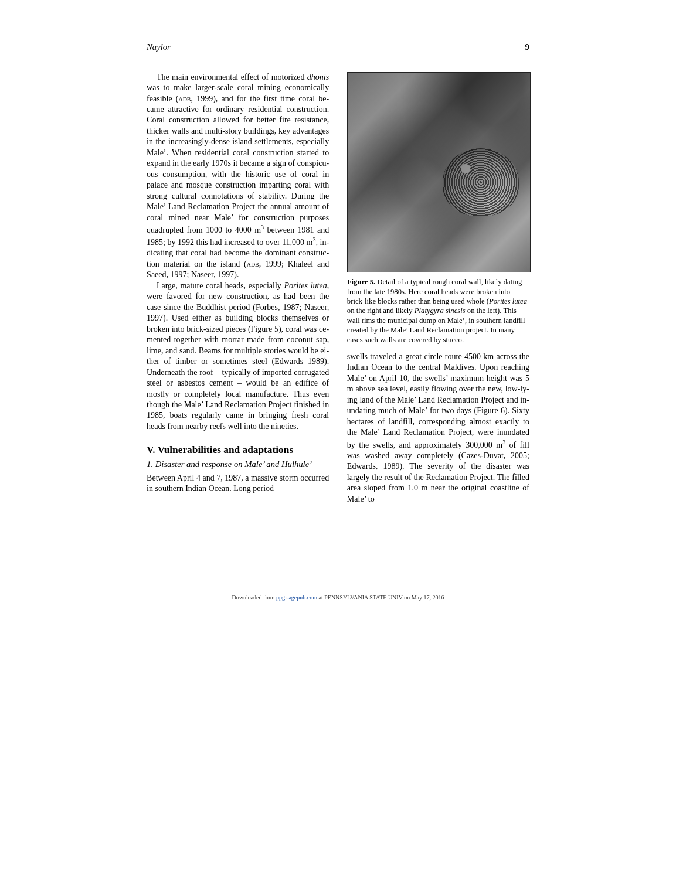Naylor
9
The main environmental effect of motorized dhonis was to make larger-scale coral mining economically feasible (adb, 1999), and for the first time coral became attractive for ordinary residential construction. Coral construction allowed for better fire resistance, thicker walls and multi-story buildings, key advantages in the increasingly-dense island settlements, especially Male’. When residential coral construction started to expand in the early 1970s it became a sign of conspicuous consumption, with the historic use of coral in palace and mosque construction imparting coral with strong cultural connotations of stability. During the Male’ Land Reclamation Project the annual amount of coral mined near Male’ for construction purposes quadrupled from 1000 to 4000 m3 between 1981 and 1985; by 1992 this had increased to over 11,000 m3, indicating that coral had become the dominant construction material on the island (adb, 1999; Khaleel and Saeed, 1997; Naseer, 1997).
Large, mature coral heads, especially Porites lutea, were favored for new construction, as had been the case since the Buddhist period (Forbes, 1987; Naseer, 1997). Used either as building blocks themselves or broken into brick-sized pieces (Figure 5), coral was cemented together with mortar made from coconut sap, lime, and sand. Beams for multiple stories would be either of timber or sometimes steel (Edwards 1989). Underneath the roof – typically of imported corrugated steel or asbestos cement – would be an edifice of mostly or completely local manufacture. Thus even though the Male’ Land Reclamation Project finished in 1985, boats regularly came in bringing fresh coral heads from nearby reefs well into the nineties.
V. Vulnerabilities and adaptations
1. Disaster and response on Male’ and Hulhule’
Between April 4 and 7, 1987, a massive storm occurred in southern Indian Ocean. Long period
Figure 5. Detail of a typical rough coral wall, likely dating from the late 1980s. Here coral heads were broken into brick-like blocks rather than being used whole (Porites lutea on the right and likely Platygyra sinesis on the left). This wall rims the municipal dump on Male’, in southern landfill created by the Male’ Land Reclamation project. In many cases such walls are covered by stucco.
swells traveled a great circle route 4500 km across the Indian Ocean to the central Maldives. Upon reaching Male’ on April 10, the swells’ maximum height was 5 m above sea level, easily flowing over the new, low-lying land of the Male’ Land Reclamation Project and inundating much of Male’ for two days (Figure 6). Sixty hectares of landfill, corresponding almost exactly to the Male’ Land Reclamation Project, were inundated by the swells, and approximately 300,000 m3 of fill was washed away completely (Cazes-Duvat, 2005; Edwards, 1989). The severity of the disaster was largely the result of the Reclamation Project. The filled area sloped from 1.0 m near the original coastline of Male’ to
Downloaded from ppg.sagepub.com at PENNSYLVANIA STATE UNIV on May 17, 2016